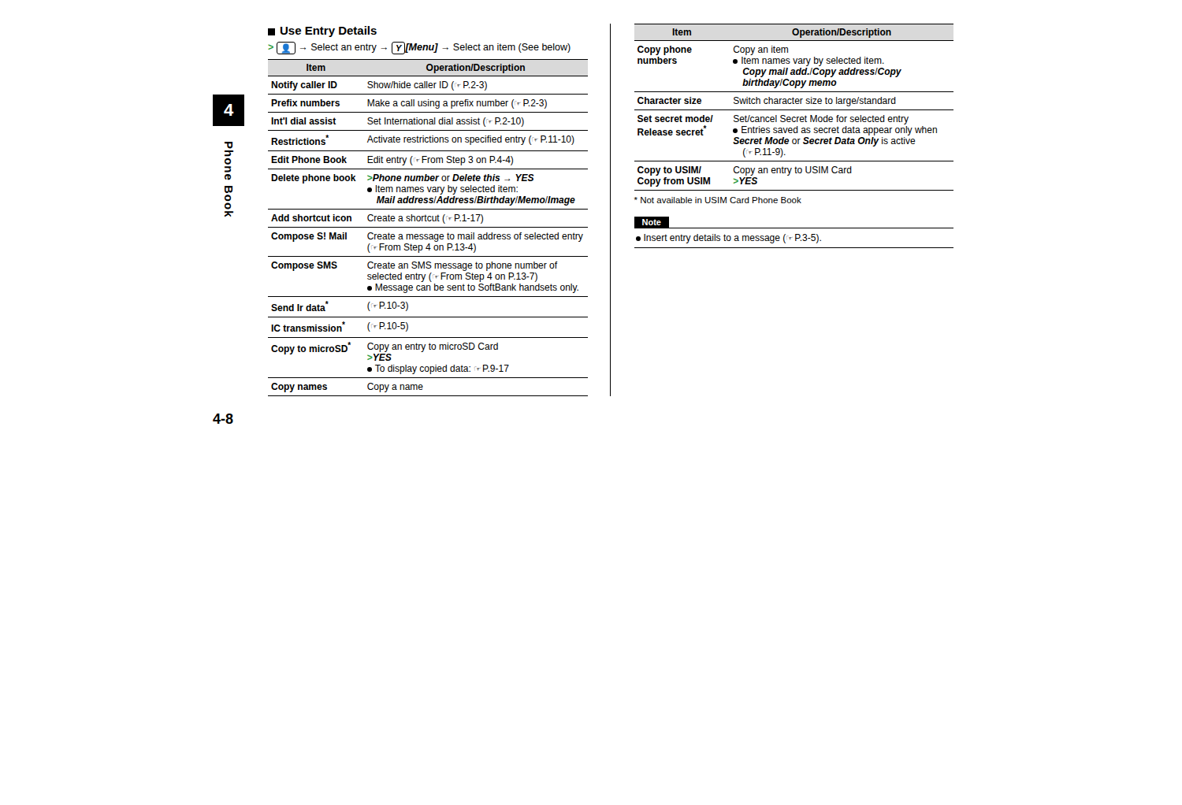4
Phone Book
4-8
Use Entry Details
> → Select an entry → Y[Menu] → Select an item (See below)
| Item | Operation/Description |
| --- | --- |
| Notify caller ID | Show/hide caller ID ( ☞ P.2-3) |
| Prefix numbers | Make a call using a prefix number ( ☞ P.2-3) |
| Int'l dial assist | Set International dial assist ( ☞ P.2-10) |
| Restrictions * | Activate restrictions on specified entry ( ☞ P.11-10) |
| Edit Phone Book | Edit entry ( ☞ From Step 3 on P.4-4) |
| Delete phone book | > Phone number or Delete this → YES Item names vary by selected item: Mail address / Address / Birthday / Memo / Image |
| Add shortcut icon | Create a shortcut ( ☞ P.1-17) |
| Compose S! Mail | Create a message to mail address of selected entry ( ☞ From Step 4 on P.13-4) |
| Compose SMS | Create an SMS message to phone number of selected entry ( ☞ From Step 4 on P.13-7) Message can be sent to SoftBank handsets only. |
| Send Ir data * | ( ☞ P.10-3) |
| IC transmission * | ( ☞ P.10-5) |
| Copy to microSD * | Copy an entry to microSD Card > YES To display copied data: ☞ P.9-17 |
| Copy names | Copy a name |
| Item | Operation/Description |
| --- | --- |
| Copy phone numbers | Copy an item Item names vary by selected item. Copy mail add. / Copy address / Copy birthday / Copy memo |
| Character size | Switch character size to large/standard |
| Set secret mode/ Release secret * | Set/cancel Secret Mode for selected entry Entries saved as secret data appear only when Secret Mode or Secret Data Only is active ( ☞ P.11-9). |
| Copy to USIM/ Copy from USIM | Copy an entry to USIM Card > YES |
* Not available in USIM Card Phone Book
Note
Insert entry details to a message (☞P.3-5).